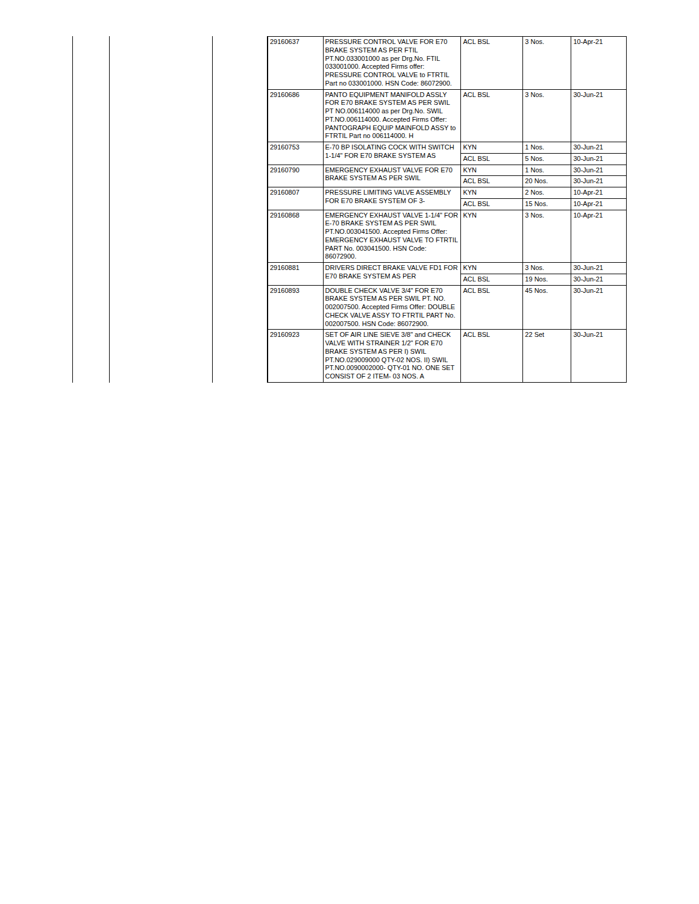| | | | / 29160637 / PRESSURE CONTROL VALVE FOR E70 BRAKE SYSTEM AS PER FTIL PT.NO.033001000 as per Drg.No. FTIL 033001000. Accepted Firms offer: PRESSURE CONTROL VALVE to FTRTIL Part no 033001000. HSN Code: 86072900. / ACL BSL / 3 Nos. / 10-Apr-21 / / 29160686 / PANTO EQUIPMENT MANIFOLD ASSLY FOR E70 BRAKE SYSTEM AS PER SWIL PT NO.006114000 as per Drg.No. SWIL PT.NO.006114000. Accepted Firms Offer: PANTOGRAPH EQUIP MAINFOLD ASSY to FTRTIL Part no 006114000. H / ACL BSL / 3 Nos. / 30-Jun-21 / / 29160753 / E-70 BP ISOLATING COCK WITH SWITCH 1-1/4" FOR E70 BRAKE SYSTEM AS / KYN / 1 Nos. / 30-Jun-21 / / ACL BSL / 5 Nos. / 30-Jun-21 / / 29160790 / EMERGENCY EXHAUST VALVE FOR E70 BRAKE SYSTEM AS PER SWIL / KYN / 1 Nos. / 30-Jun-21 / / ACL BSL / 20 Nos. / 30-Jun-21 / / 29160807 / PRESSURE LIMITING VALVE ASSEMBLY FOR E70 BRAKE SYSTEM OF 3- / KYN / 2 Nos. / 10-Apr-21 / / ACL BSL / 15 Nos. / 10-Apr-21 / / 29160868 / EMERGENCY EXHAUST VALVE 1-1/4" FOR E-70 BRAKE SYSTEM AS PER SWIL PT.NO.003041500. Accepted Firms Offer: EMERGENCY EXHAUST VALVE TO FTRTIL PART No. 003041500. HSN Code: 86072900. / KYN / 3 Nos. / 10-Apr-21 / / 29160881 / DRIVERS DIRECT BRAKE VALVE FD1 FOR E70 BRAKE SYSTEM AS PER / KYN / 3 Nos. / 30-Jun-21 / / ACL BSL / 19 Nos. / 30-Jun-21 / / 29160893 / DOUBLE CHECK VALVE 3/4" FOR E70 BRAKE SYSTEM AS PER SWIL PT. NO. 002007500. Accepted Firms Offer: DOUBLE CHECK VALVE ASSY TO FTRTIL PART No. 002007500. HSN Code: 86072900. / ACL BSL / 45 Nos. / 30-Jun-21 / / 29160923 / SET OF AIR LINE SIEVE 3/8" and CHECK VALVE WITH STRAINER 1/2" FOR E70 BRAKE SYSTEM AS PER I) SWIL PT.NO.029009000 QTY-02 NOS. II) SWIL PT.NO.0090002000- QTY-01 NO. ONE SET CONSIST OF 2 ITEM- 03 NOS. A / ACL BSL / 22 Set / 30-Jun-21 / |